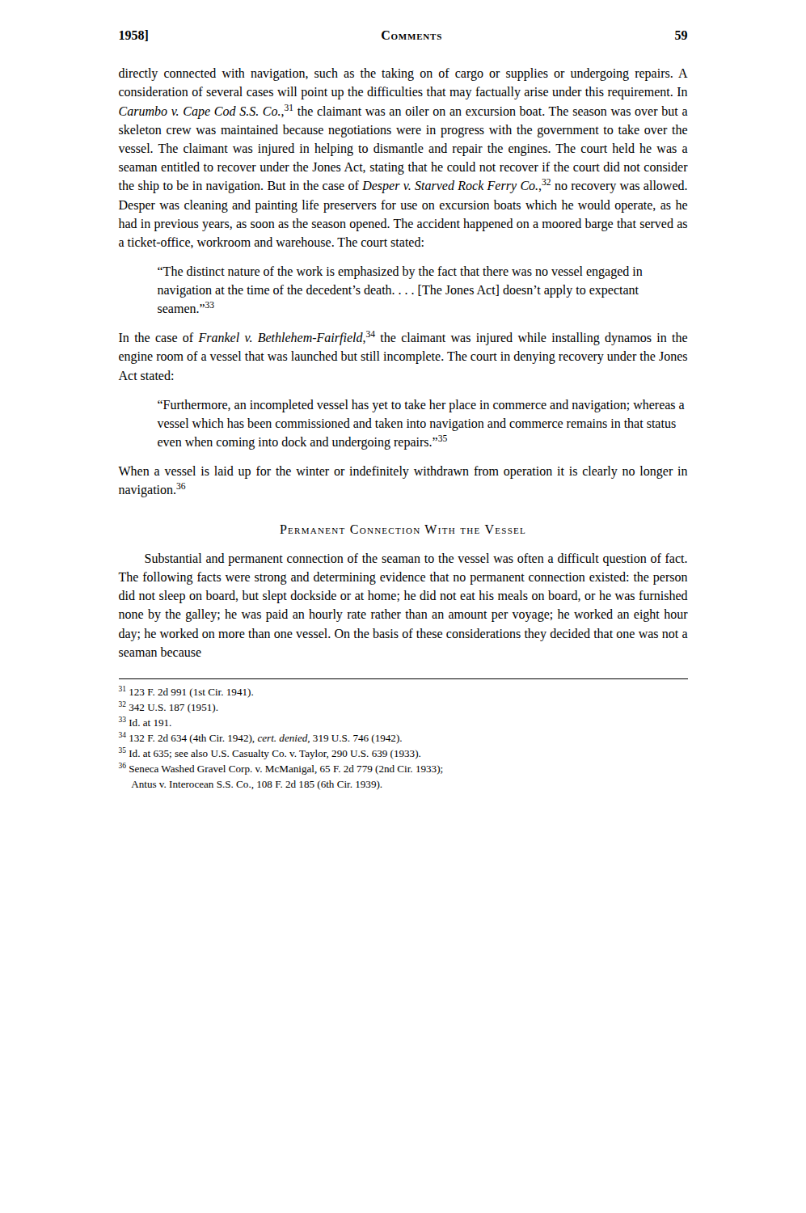1958] Comments 59
directly connected with navigation, such as the taking on of cargo or supplies or undergoing repairs. A consideration of several cases will point up the difficulties that may factually arise under this requirement. In Carumbo v. Cape Cod S.S. Co.,31 the claimant was an oiler on an excursion boat. The season was over but a skeleton crew was maintained because negotiations were in progress with the government to take over the vessel. The claimant was injured in helping to dismantle and repair the engines. The court held he was a seaman entitled to recover under the Jones Act, stating that he could not recover if the court did not consider the ship to be in navigation. But in the case of Desper v. Starved Rock Ferry Co.,32 no recovery was allowed. Desper was cleaning and painting life preservers for use on excursion boats which he would operate, as he had in previous years, as soon as the season opened. The accident happened on a moored barge that served as a ticket-office, workroom and warehouse. The court stated:
“The distinct nature of the work is emphasized by the fact that there was no vessel engaged in navigation at the time of the decedent’s death. . . . [The Jones Act] doesn’t apply to expectant seamen.”33
In the case of Frankel v. Bethlehem-Fairfield,34 the claimant was injured while installing dynamos in the engine room of a vessel that was launched but still incomplete. The court in denying recovery under the Jones Act stated:
“Furthermore, an incompleted vessel has yet to take her place in commerce and navigation; whereas a vessel which has been commissioned and taken into navigation and commerce remains in that status even when coming into dock and undergoing repairs.”35
When a vessel is laid up for the winter or indefinitely withdrawn from operation it is clearly no longer in navigation.36
Permanent Connection With the Vessel
Substantial and permanent connection of the seaman to the vessel was often a difficult question of fact. The following facts were strong and determining evidence that no permanent connection existed: the person did not sleep on board, but slept dockside or at home; he did not eat his meals on board, or he was furnished none by the galley; he was paid an hourly rate rather than an amount per voyage; he worked an eight hour day; he worked on more than one vessel. On the basis of these considerations they decided that one was not a seaman because
31 123 F. 2d 991 (1st Cir. 1941).
32 342 U.S. 187 (1951).
33 Id. at 191.
34 132 F. 2d 634 (4th Cir. 1942), cert. denied, 319 U.S. 746 (1942).
35 Id. at 635; see also U.S. Casualty Co. v. Taylor, 290 U.S. 639 (1933).
36 Seneca Washed Gravel Corp. v. McManigal, 65 F. 2d 779 (2nd Cir. 1933);
Antus v. Interocean S.S. Co., 108 F. 2d 185 (6th Cir. 1939).